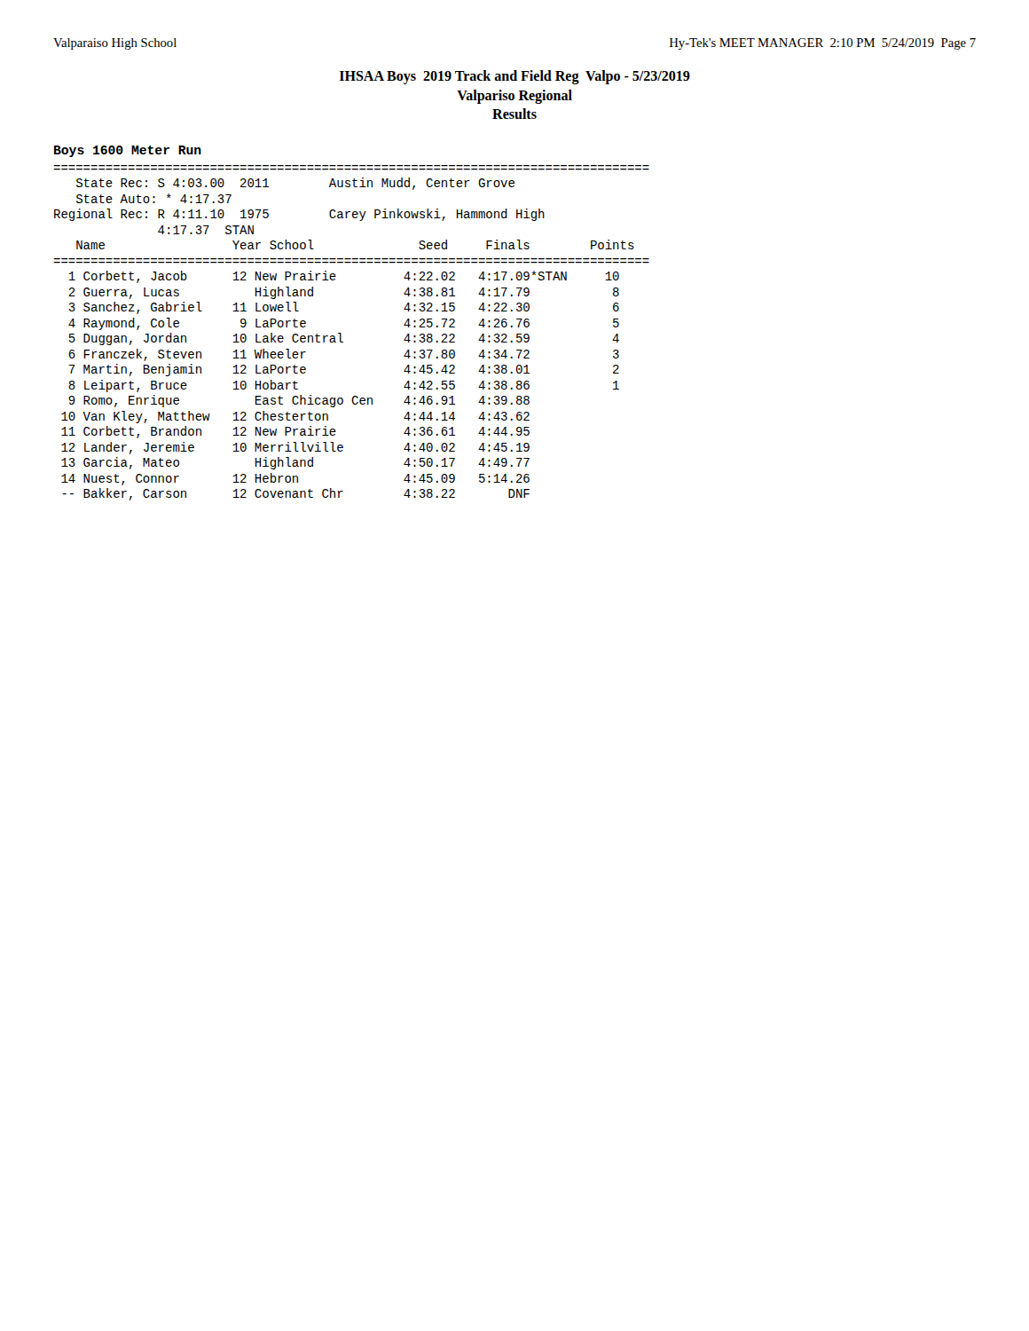Valparaiso High School Hy-Tek's MEET MANAGER 2:10 PM 5/24/2019 Page 7
IHSAA Boys 2019 Track and Field Reg Valpo - 5/23/2019
Valpariso Regional
Results
Boys 1600 Meter Run
================================================================================
   State Rec: S 4:03.00  2011        Austin Mudd, Center Grove
   State Auto: * 4:17.37
Regional Rec: R 4:11.10  1975        Carey Pinkowski, Hammond High
              4:17.37  STAN
   Name                 Year School              Seed     Finals        Points
================================================================================
  1 Corbett, Jacob      12 New Prairie         4:22.02   4:17.09*STAN     10
  2 Guerra, Lucas          Highland            4:38.81   4:17.79           8
  3 Sanchez, Gabriel    11 Lowell              4:32.15   4:22.30           6
  4 Raymond, Cole        9 LaPorte             4:25.72   4:26.76           5
  5 Duggan, Jordan      10 Lake Central        4:38.22   4:32.59           4
  6 Franczek, Steven    11 Wheeler             4:37.80   4:34.72           3
  7 Martin, Benjamin    12 LaPorte             4:45.42   4:38.01           2
  8 Leipart, Bruce      10 Hobart              4:42.55   4:38.86           1
  9 Romo, Enrique          East Chicago Cen    4:46.91   4:39.88
 10 Van Kley, Matthew   12 Chesterton          4:44.14   4:43.62
 11 Corbett, Brandon    12 New Prairie         4:36.61   4:44.95
 12 Lander, Jeremie     10 Merrillville        4:40.02   4:45.19
 13 Garcia, Mateo          Highland            4:50.17   4:49.77
 14 Nuest, Connor       12 Hebron              4:45.09   5:14.26
 -- Bakker, Carson      12 Covenant Chr        4:38.22       DNF